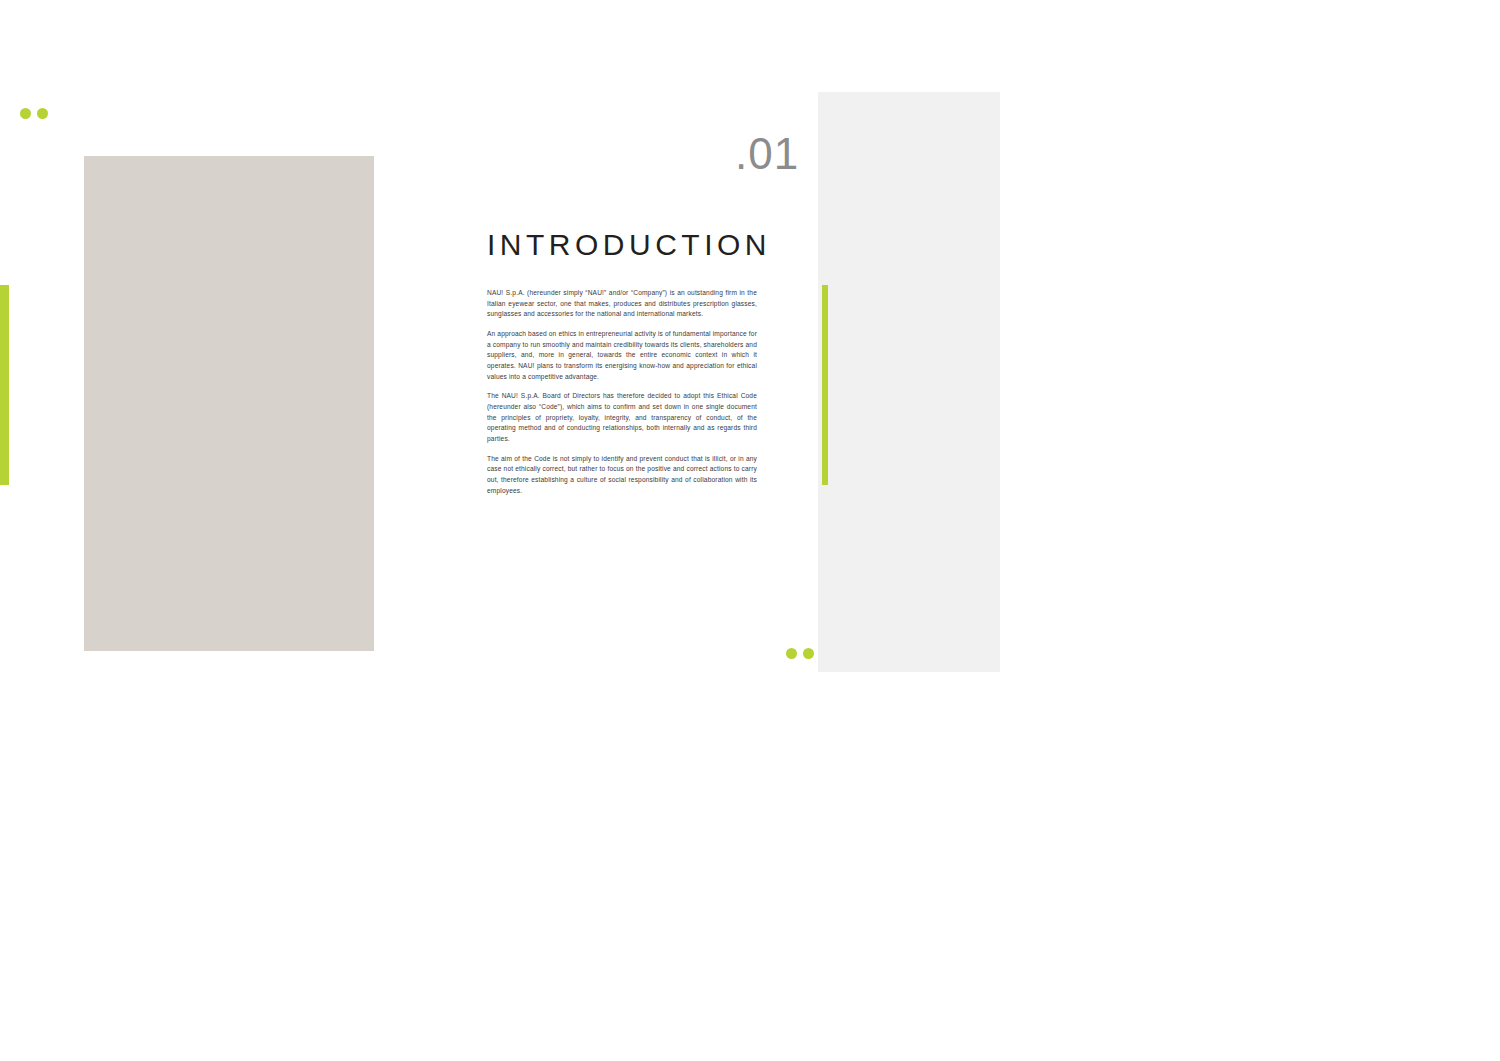.01
INTRODUCTION
NAU! S.p.A. (hereunder simply “NAU!” and/or “Company”) is an outstanding firm in the Italian eyewear sector, one that makes, produces and distributes prescription glasses, sunglasses and accessories for the national and international markets.
An approach based on ethics in entrepreneurial activity is of fundamental importance for a company to run smoothly and maintain credibility towards its clients, shareholders and suppliers, and, more in general, towards the entire economic context in which it operates. NAU! plans to transform its energising know-how and appreciation for ethical values into a competitive advantage.
The NAU! S.p.A. Board of Directors has therefore decided to adopt this Ethical Code (hereunder also “Code”), which aims to confirm and set down in one single document the principles of propriety, loyalty, integrity, and transparency of conduct, of the operating method and of conducting relationships, both internally and as regards third parties.
The aim of the Code is not simply to identify and prevent conduct that is illicit, or in any case not ethically correct, but rather to focus on the positive and correct actions to carry out, therefore establishing a culture of social responsibility and of collaboration with its employees.